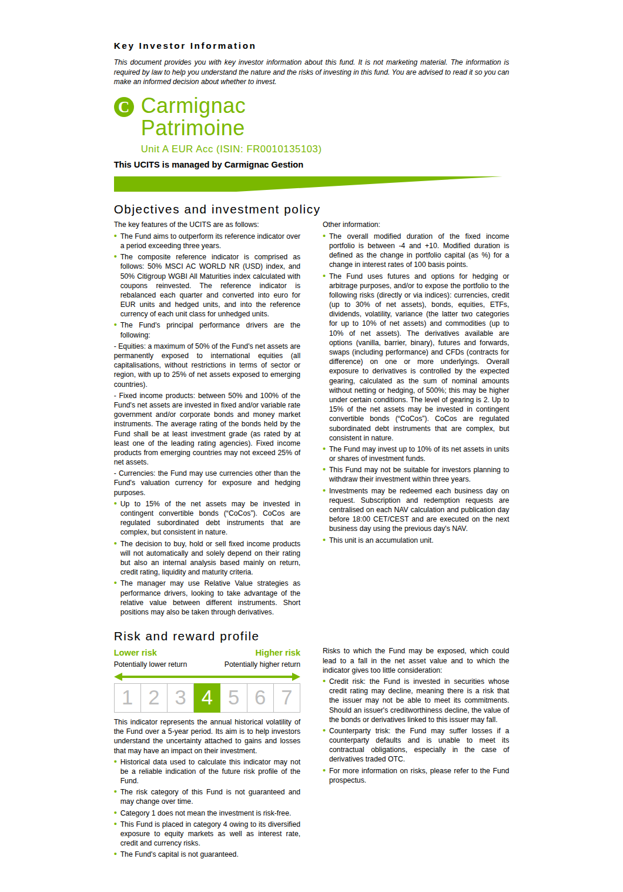Key Investor Information
This document provides you with key investor information about this fund. It is not marketing material. The information is required by law to help you understand the nature and the risks of investing in this fund. You are advised to read it so you can make an informed decision about whether to invest.
C
Carmignac
Patrimoine
Unit A EUR Acc (ISIN: FR0010135103)
This UCITS is managed by Carmignac Gestion
Objectives and investment policy
The key features of the UCITS are as follows:
The Fund aims to outperform its reference indicator over a period exceeding three years.
The composite reference indicator is comprised as follows: 50% MSCI AC WORLD NR (USD) index, and 50% Citigroup WGBI All Maturities index calculated with coupons reinvested. The reference indicator is rebalanced each quarter and converted into euro for EUR units and hedged units, and into the reference currency of each unit class for unhedged units.
The Fund's principal performance drivers are the following:
- Equities: a maximum of 50% of the Fund's net assets are permanently exposed to international equities (all capitalisations, without restrictions in terms of sector or region, with up to 25% of net assets exposed to emerging countries).
- Fixed income products: between 50% and 100% of the Fund's net assets are invested in fixed and/or variable rate government and/or corporate bonds and money market instruments. The average rating of the bonds held by the Fund shall be at least investment grade (as rated by at least one of the leading rating agencies). Fixed income products from emerging countries may not exceed 25% of net assets.
- Currencies: the Fund may use currencies other than the Fund's valuation currency for exposure and hedging purposes.
Up to 15% of the net assets may be invested in contingent convertible bonds (“CoCos”). CoCos are regulated subordinated debt instruments that are complex, but consistent in nature.
The decision to buy, hold or sell fixed income products will not automatically and solely depend on their rating but also an internal analysis based mainly on return, credit rating, liquidity and maturity criteria.
The manager may use Relative Value strategies as performance drivers, looking to take advantage of the relative value between different instruments. Short positions may also be taken through derivatives.
Other information:
The overall modified duration of the fixed income portfolio is between -4 and +10. Modified duration is defined as the change in portfolio capital (as %) for a change in interest rates of 100 basis points.
The Fund uses futures and options for hedging or arbitrage purposes, and/or to expose the portfolio to the following risks (directly or via indices): currencies, credit (up to 30% of net assets), bonds, equities, ETFs, dividends, volatility, variance (the latter two categories for up to 10% of net assets) and commodities (up to 10% of net assets). The derivatives available are options (vanilla, barrier, binary), futures and forwards, swaps (including performance) and CFDs (contracts for difference) on one or more underlyings. Overall exposure to derivatives is controlled by the expected gearing, calculated as the sum of nominal amounts without netting or hedging, of 500%; this may be higher under certain conditions. The level of gearing is 2. Up to 15% of the net assets may be invested in contingent convertible bonds (“CoCos”). CoCos are regulated subordinated debt instruments that are complex, but consistent in nature.
The Fund may invest up to 10% of its net assets in units or shares of investment funds.
This Fund may not be suitable for investors planning to withdraw their investment within three years.
Investments may be redeemed each business day on request. Subscription and redemption requests are centralised on each NAV calculation and publication day before 18:00 CET/CEST and are executed on the next business day using the previous day's NAV.
This unit is an accumulation unit.
Risk and reward profile
Lower risk Higher risk
Potentially lower return Potentially higher return
| 1 | 2 | 3 | 4 | 5 | 6 | 7 |
This indicator represents the annual historical volatility of the Fund over a 5-year period. Its aim is to help investors understand the uncertainty attached to gains and losses that may have an impact on their investment.
Historical data used to calculate this indicator may not be a reliable indication of the future risk profile of the Fund.
The risk category of this Fund is not guaranteed and may change over time.
Category 1 does not mean the investment is risk-free.
This Fund is placed in category 4 owing to its diversified exposure to equity markets as well as interest rate, credit and currency risks.
The Fund's capital is not guaranteed.
Risks to which the Fund may be exposed, which could lead to a fall in the net asset value and to which the indicator gives too little consideration:
Credit risk: the Fund is invested in securities whose credit rating may decline, meaning there is a risk that the issuer may not be able to meet its commitments. Should an issuer's creditworthiness decline, the value of the bonds or derivatives linked to this issuer may fall.
Counterparty trisk: the Fund may suffer losses if a counterparty defaults and is unable to meet its contractual obligations, especially in the case of derivatives traded OTC.
For more information on risks, please refer to the Fund prospectus.